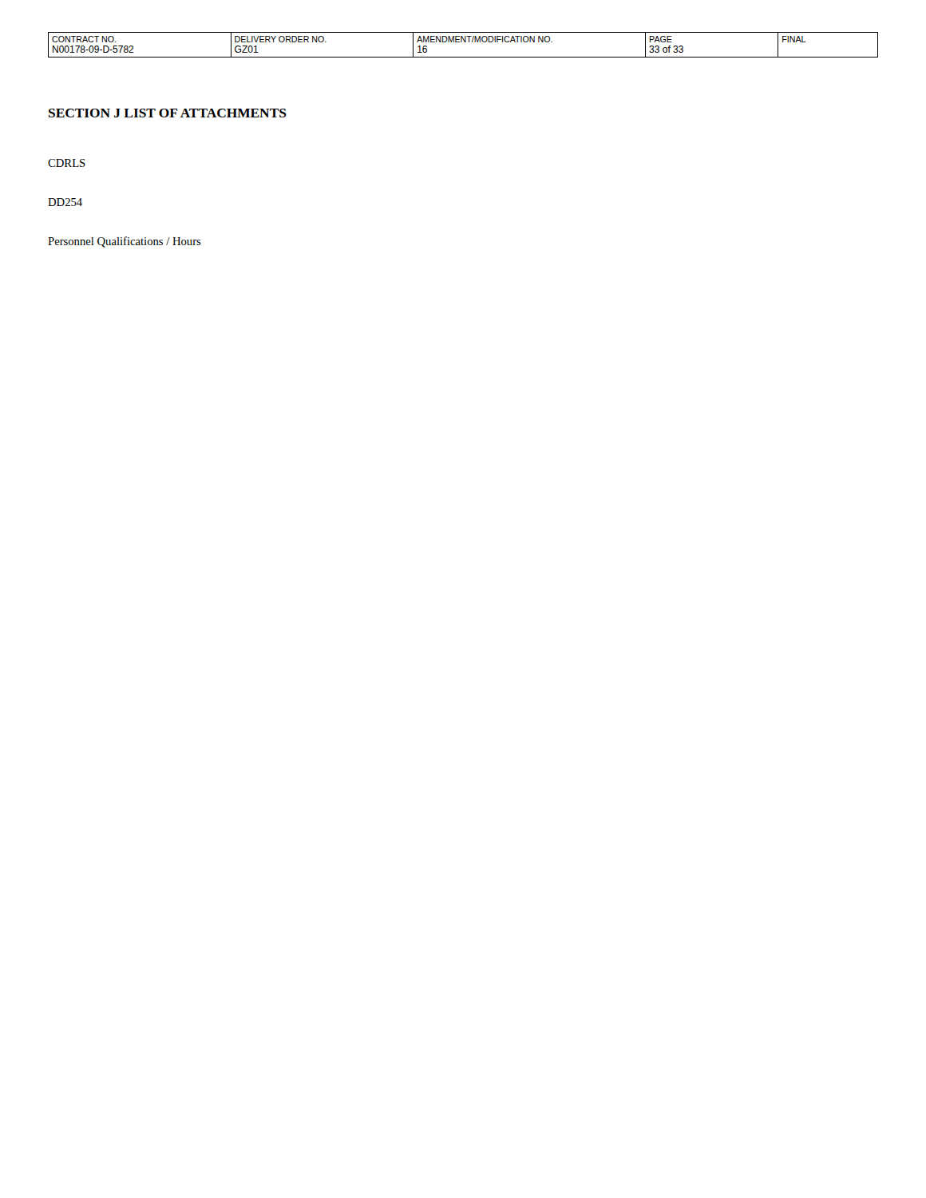| CONTRACT NO. N00178-09-D-5782 | DELIVERY ORDER NO. GZ01 | AMENDMENT/MODIFICATION NO. 16 | PAGE 33 of 33 | FINAL |
SECTION J LIST OF ATTACHMENTS
CDRLS
DD254
Personnel Qualifications / Hours